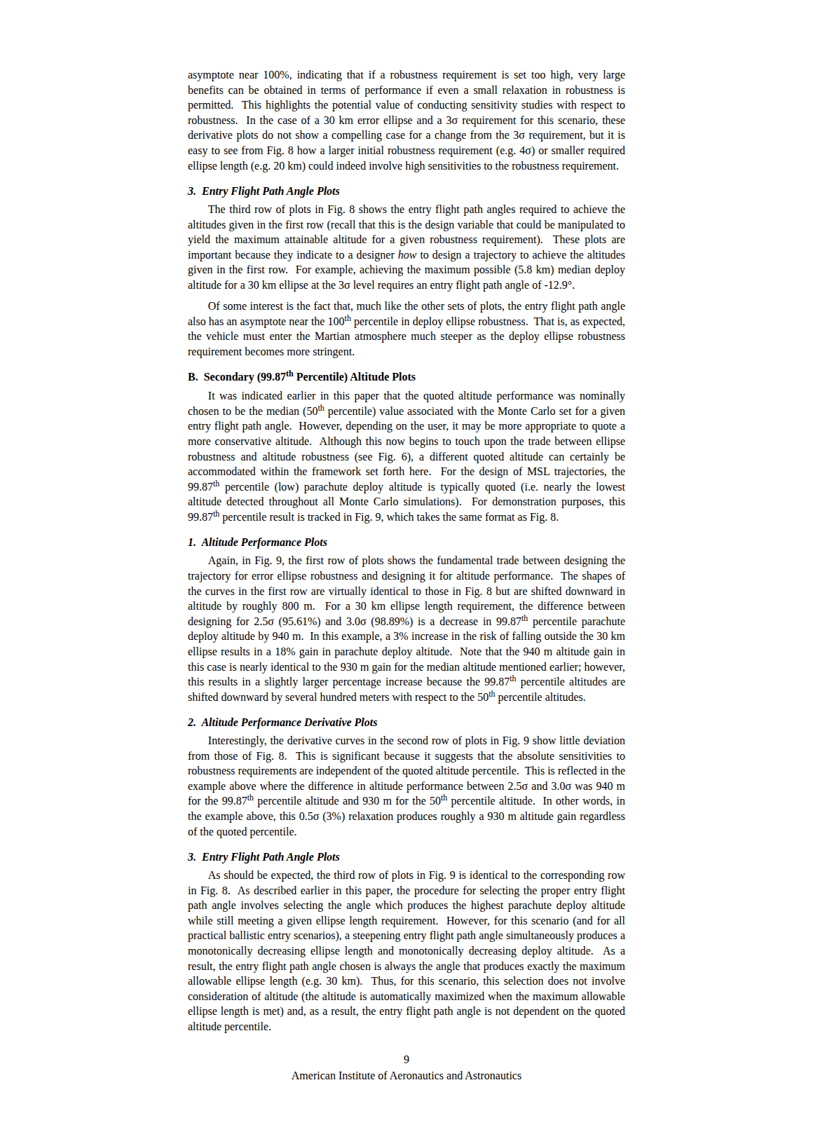asymptote near 100%, indicating that if a robustness requirement is set too high, very large benefits can be obtained in terms of performance if even a small relaxation in robustness is permitted. This highlights the potential value of conducting sensitivity studies with respect to robustness. In the case of a 30 km error ellipse and a 3σ requirement for this scenario, these derivative plots do not show a compelling case for a change from the 3σ requirement, but it is easy to see from Fig. 8 how a larger initial robustness requirement (e.g. 4σ) or smaller required ellipse length (e.g. 20 km) could indeed involve high sensitivities to the robustness requirement.
3. Entry Flight Path Angle Plots
The third row of plots in Fig. 8 shows the entry flight path angles required to achieve the altitudes given in the first row (recall that this is the design variable that could be manipulated to yield the maximum attainable altitude for a given robustness requirement). These plots are important because they indicate to a designer how to design a trajectory to achieve the altitudes given in the first row. For example, achieving the maximum possible (5.8 km) median deploy altitude for a 30 km ellipse at the 3σ level requires an entry flight path angle of -12.9°.
Of some interest is the fact that, much like the other sets of plots, the entry flight path angle also has an asymptote near the 100th percentile in deploy ellipse robustness. That is, as expected, the vehicle must enter the Martian atmosphere much steeper as the deploy ellipse robustness requirement becomes more stringent.
B. Secondary (99.87th Percentile) Altitude Plots
It was indicated earlier in this paper that the quoted altitude performance was nominally chosen to be the median (50th percentile) value associated with the Monte Carlo set for a given entry flight path angle. However, depending on the user, it may be more appropriate to quote a more conservative altitude. Although this now begins to touch upon the trade between ellipse robustness and altitude robustness (see Fig. 6), a different quoted altitude can certainly be accommodated within the framework set forth here. For the design of MSL trajectories, the 99.87th percentile (low) parachute deploy altitude is typically quoted (i.e. nearly the lowest altitude detected throughout all Monte Carlo simulations). For demonstration purposes, this 99.87th percentile result is tracked in Fig. 9, which takes the same format as Fig. 8.
1. Altitude Performance Plots
Again, in Fig. 9, the first row of plots shows the fundamental trade between designing the trajectory for error ellipse robustness and designing it for altitude performance. The shapes of the curves in the first row are virtually identical to those in Fig. 8 but are shifted downward in altitude by roughly 800 m. For a 30 km ellipse length requirement, the difference between designing for 2.5σ (95.61%) and 3.0σ (98.89%) is a decrease in 99.87th percentile parachute deploy altitude by 940 m. In this example, a 3% increase in the risk of falling outside the 30 km ellipse results in a 18% gain in parachute deploy altitude. Note that the 940 m altitude gain in this case is nearly identical to the 930 m gain for the median altitude mentioned earlier; however, this results in a slightly larger percentage increase because the 99.87th percentile altitudes are shifted downward by several hundred meters with respect to the 50th percentile altitudes.
2. Altitude Performance Derivative Plots
Interestingly, the derivative curves in the second row of plots in Fig. 9 show little deviation from those of Fig. 8. This is significant because it suggests that the absolute sensitivities to robustness requirements are independent of the quoted altitude percentile. This is reflected in the example above where the difference in altitude performance between 2.5σ and 3.0σ was 940 m for the 99.87th percentile altitude and 930 m for the 50th percentile altitude. In other words, in the example above, this 0.5σ (3%) relaxation produces roughly a 930 m altitude gain regardless of the quoted percentile.
3. Entry Flight Path Angle Plots
As should be expected, the third row of plots in Fig. 9 is identical to the corresponding row in Fig. 8. As described earlier in this paper, the procedure for selecting the proper entry flight path angle involves selecting the angle which produces the highest parachute deploy altitude while still meeting a given ellipse length requirement. However, for this scenario (and for all practical ballistic entry scenarios), a steepening entry flight path angle simultaneously produces a monotonically decreasing ellipse length and monotonically decreasing deploy altitude. As a result, the entry flight path angle chosen is always the angle that produces exactly the maximum allowable ellipse length (e.g. 30 km). Thus, for this scenario, this selection does not involve consideration of altitude (the altitude is automatically maximized when the maximum allowable ellipse length is met) and, as a result, the entry flight path angle is not dependent on the quoted altitude percentile.
9 American Institute of Aeronautics and Astronautics